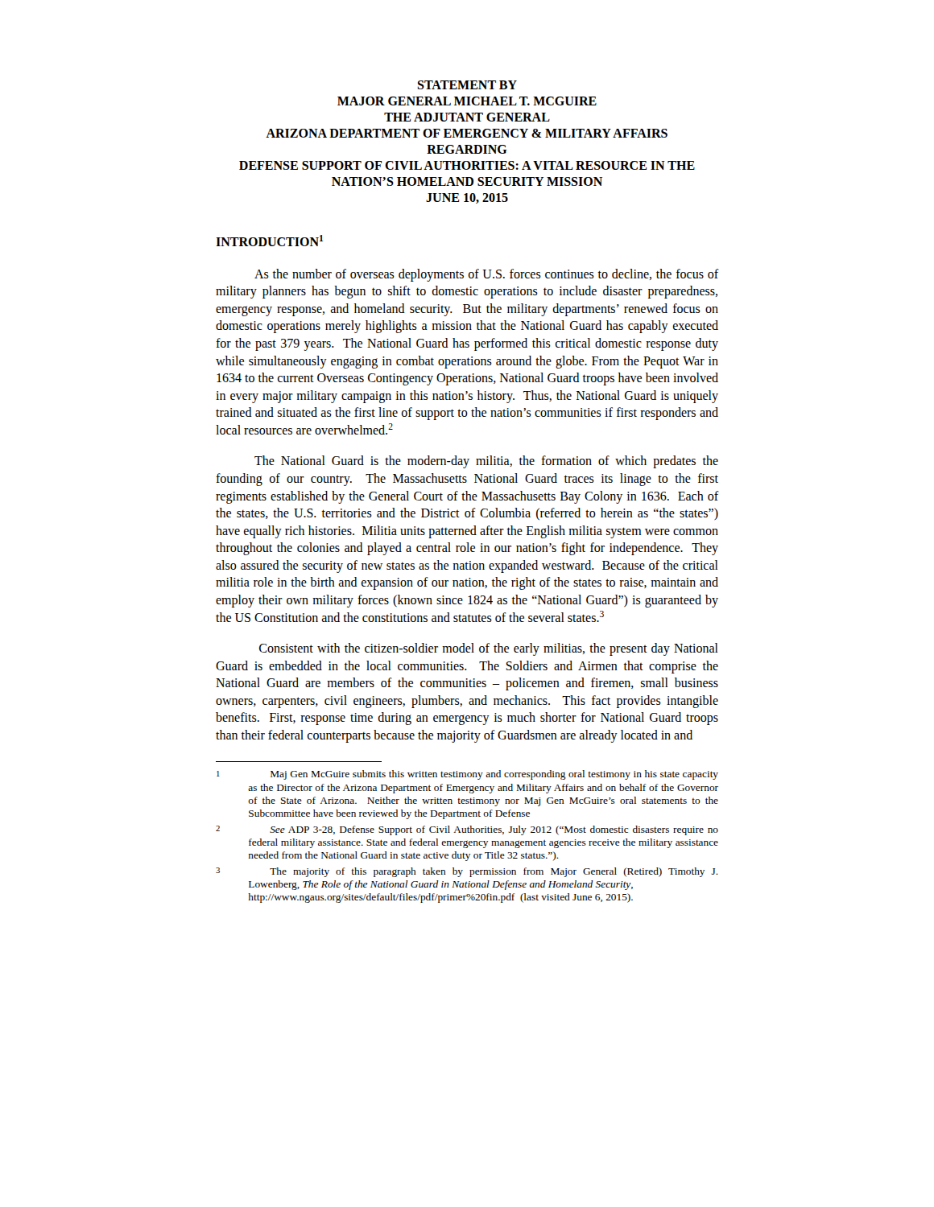Statement by
Major General Michael T. McGuire
The Adjutant General
Arizona Department of Emergency & Military Affairs
Regarding
Defense Support of Civil Authorities: A Vital Resource in the
Nation’s Homeland Security Mission
June 10, 2015
Introduction1
As the number of overseas deployments of U.S. forces continues to decline, the focus of military planners has begun to shift to domestic operations to include disaster preparedness, emergency response, and homeland security. But the military departments’ renewed focus on domestic operations merely highlights a mission that the National Guard has capably executed for the past 379 years. The National Guard has performed this critical domestic response duty while simultaneously engaging in combat operations around the globe. From the Pequot War in 1634 to the current Overseas Contingency Operations, National Guard troops have been involved in every major military campaign in this nation’s history. Thus, the National Guard is uniquely trained and situated as the first line of support to the nation’s communities if first responders and local resources are overwhelmed.2
The National Guard is the modern-day militia, the formation of which predates the founding of our country. The Massachusetts National Guard traces its linage to the first regiments established by the General Court of the Massachusetts Bay Colony in 1636. Each of the states, the U.S. territories and the District of Columbia (referred to herein as “the states”) have equally rich histories. Militia units patterned after the English militia system were common throughout the colonies and played a central role in our nation’s fight for independence. They also assured the security of new states as the nation expanded westward. Because of the critical militia role in the birth and expansion of our nation, the right of the states to raise, maintain and employ their own military forces (known since 1824 as the “National Guard”) is guaranteed by the US Constitution and the constitutions and statutes of the several states.3
Consistent with the citizen-soldier model of the early militias, the present day National Guard is embedded in the local communities. The Soldiers and Airmen that comprise the National Guard are members of the communities – policemen and firemen, small business owners, carpenters, civil engineers, plumbers, and mechanics. This fact provides intangible benefits. First, response time during an emergency is much shorter for National Guard troops than their federal counterparts because the majority of Guardsmen are already located in and
1
Maj Gen McGuire submits this written testimony and corresponding oral testimony in his state capacity as the Director of the Arizona Department of Emergency and Military Affairs and on behalf of the Governor of the State of Arizona. Neither the written testimony nor Maj Gen McGuire’s oral statements to the Subcommittee have been reviewed by the Department of Defense
2
See ADP 3-28, Defense Support of Civil Authorities, July 2012 (“Most domestic disasters require no federal military assistance. State and federal emergency management agencies receive the military assistance needed from the National Guard in state active duty or Title 32 status.”).
3
The majority of this paragraph taken by permission from Major General (Retired) Timothy J. Lowenberg, The Role of the National Guard in National Defense and Homeland Security,
http://www.ngaus.org/sites/default/files/pdf/primer%20fin.pdf (last visited June 6, 2015).